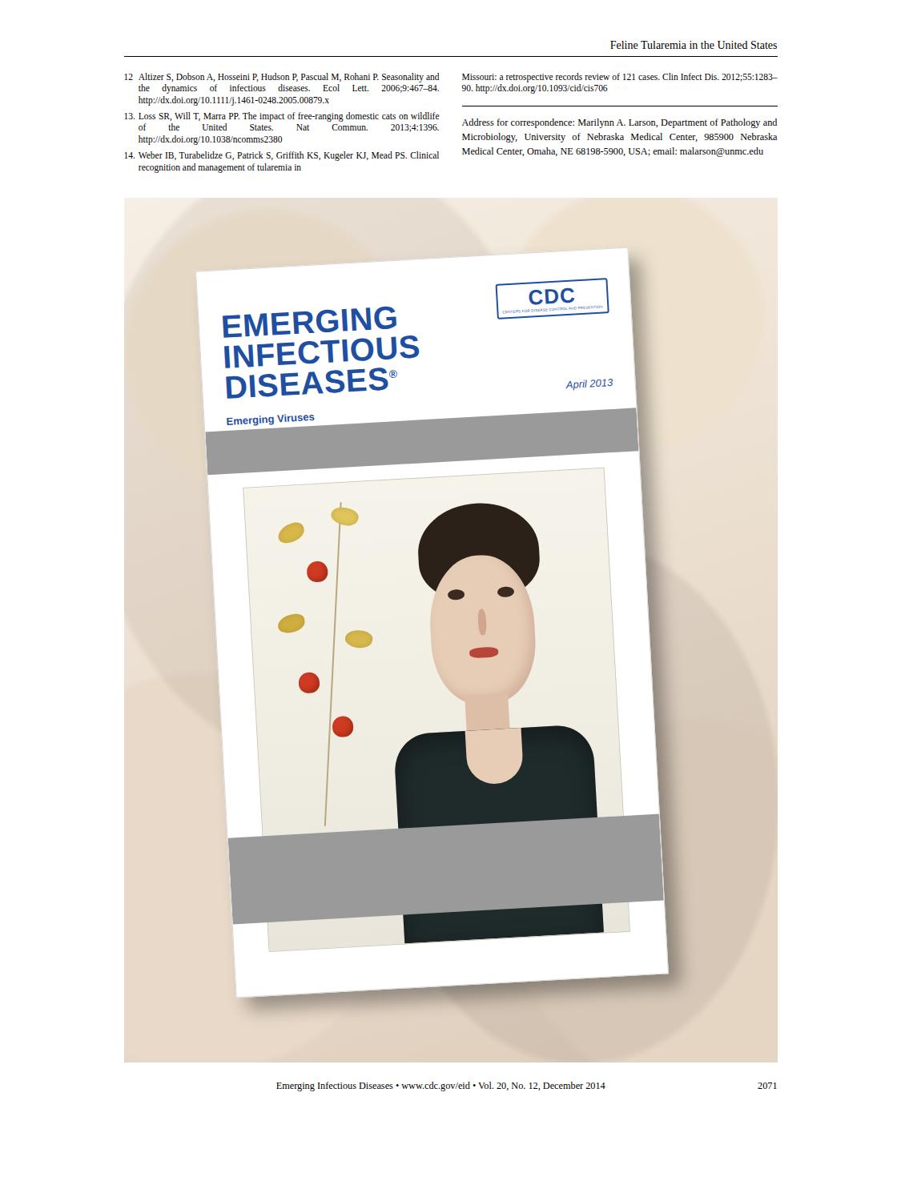Feline Tularemia in the United States
12 Altizer S, Dobson A, Hosseini P, Hudson P, Pascual M, Rohani P. Seasonality and the dynamics of infectious diseases. Ecol Lett. 2006;9:467–84. http://dx.doi.org/10.1111/j.1461-0248.2005.00879.x
13. Loss SR, Will T, Marra PP. The impact of free-ranging domestic cats on wildlife of the United States. Nat Commun. 2013;4:1396. http://dx.doi.org/10.1038/ncomms2380
14. Weber IB, Turabelidze G, Patrick S, Griffith KS, Kugeler KJ, Mead PS. Clinical recognition and management of tularemia in
Missouri: a retrospective records review of 121 cases. Clin Infect Dis. 2012;55:1283–90. http://dx.doi.org/10.1093/cid/cis706
Address for correspondence: Marilynn A. Larson, Department of Pathology and Microbiology, University of Nebraska Medical Center, 985900 Nebraska Medical Center, Omaha, NE 68198-5900, USA; email: malarson@unmc.edu
CDC
CENTERS FOR DISEASE CONTROL AND PREVENTION
EMERGING
INFECTIOUS
DISEASES®
April 2013
Emerging Viruses
EGON
1912
Emerging Infectious Diseases • www.cdc.gov/eid • Vol. 20, No. 12, December 2014 2071